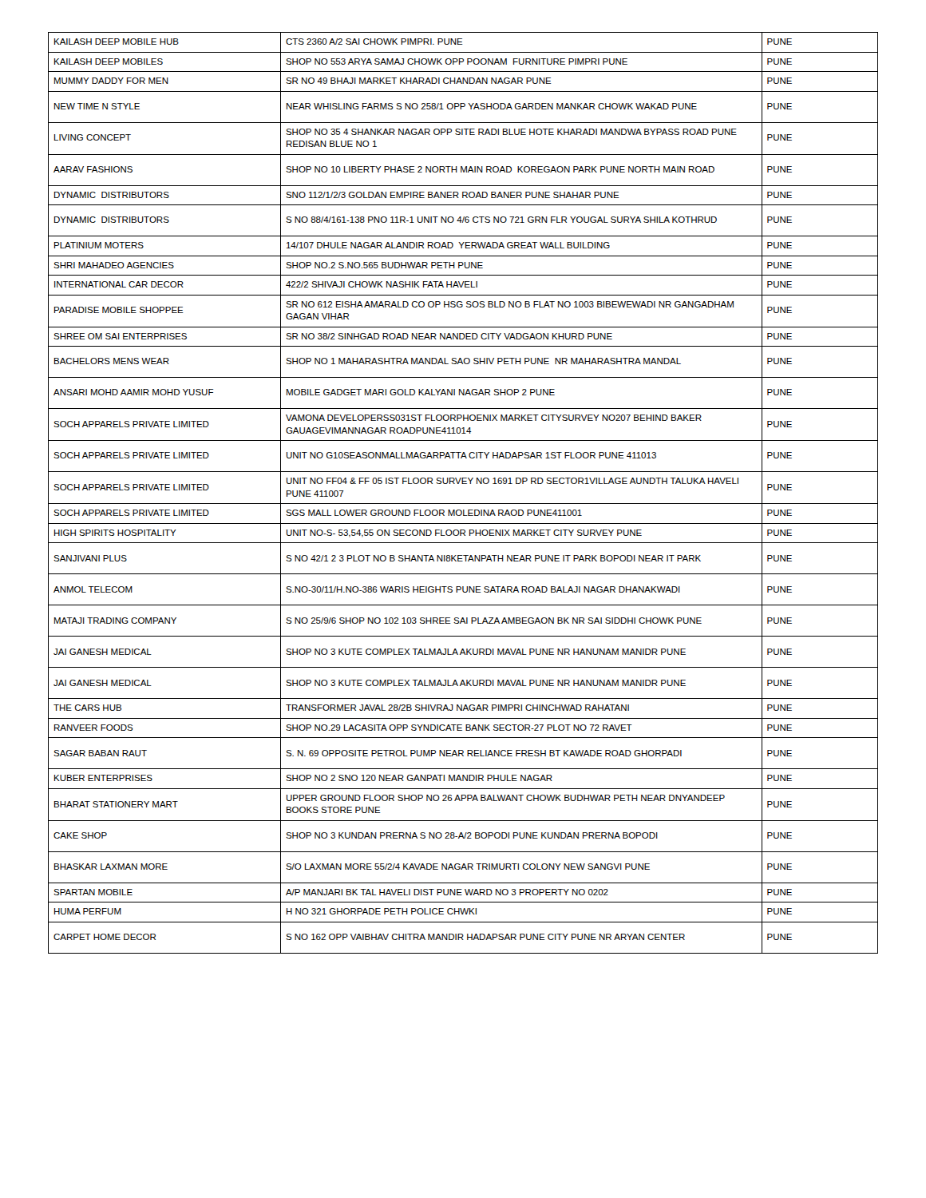| KAILASH DEEP MOBILE HUB | CTS 2360 A/2 SAI CHOWK PIMPRI. PUNE | PUNE |
| KAILASH DEEP MOBILES | SHOP NO 553 ARYA SAMAJ CHOWK OPP POONAM FURNITURE PIMPRI PUNE | PUNE |
| MUMMY DADDY FOR MEN | SR NO 49 BHAJI MARKET KHARADI CHANDAN NAGAR PUNE | PUNE |
| NEW TIME N STYLE | NEAR WHISLING FARMS S NO 258/1 OPP YASHODA GARDEN MANKAR CHOWK WAKAD PUNE | PUNE |
| LIVING CONCEPT | SHOP NO 35 4 SHANKAR NAGAR OPP SITE RADI BLUE HOTE KHARADI MANDWA BYPASS ROAD PUNE REDISAN BLUE NO 1 | PUNE |
| AARAV FASHIONS | SHOP NO 10 LIBERTY PHASE 2 NORTH MAIN ROAD KOREGAON PARK PUNE NORTH MAIN ROAD | PUNE |
| DYNAMIC DISTRIBUTORS | SNO 112/1/2/3 GOLDAN EMPIRE BANER ROAD BANER PUNE SHAHAR PUNE | PUNE |
| DYNAMIC DISTRIBUTORS | S NO 88/4/161-138 PNO 11R-1 UNIT NO 4/6 CTS NO 721 GRN FLR YOUGAL SURYA SHILA KOTHRUD | PUNE |
| PLATINIUM MOTERS | 14/107 DHULE NAGAR ALANDIR ROAD YERWADA GREAT WALL BUILDING | PUNE |
| SHRI MAHADEO AGENCIES | SHOP NO.2 S.NO.565 BUDHWAR PETH PUNE | PUNE |
| INTERNATIONAL CAR DECOR | 422/2 SHIVAJI CHOWK NASHIK FATA HAVELI | PUNE |
| PARADISE MOBILE SHOPPEE | SR NO 612 EISHA AMARALD CO OP HSG SOS BLD NO B FLAT NO 1003 BIBEWEWADI NR GANGADHAM GAGAN VIHAR | PUNE |
| SHREE OM SAI ENTERPRISES | SR NO 38/2 SINHGAD ROAD NEAR NANDED CITY VADGAON KHURD PUNE | PUNE |
| BACHELORS MENS WEAR | SHOP NO 1 MAHARASHTRA MANDAL SAO SHIV PETH PUNE NR MAHARASHTRA MANDAL | PUNE |
| ANSARI MOHD AAMIR MOHD YUSUF | MOBILE GADGET MARI GOLD KALYANI NAGAR SHOP 2 PUNE | PUNE |
| SOCH APPARELS PRIVATE LIMITED | VAMONA DEVELOPERSS031ST FLOORPHOENIX MARKET CITYSURVEY NO207 BEHIND BAKER GAUAGEVIMANNAGAR ROADPUNE411014 | PUNE |
| SOCH APPARELS PRIVATE LIMITED | UNIT NO G10SEASONMALLMAGARPATTA CITY HADAPSAR 1ST FLOOR PUNE 411013 | PUNE |
| SOCH APPARELS PRIVATE LIMITED | UNIT NO FF04 & FF 05 IST FLOOR SURVEY NO 1691 DP RD SECTOR1VILLAGE AUNDTH TALUKA HAVELI PUNE 411007 | PUNE |
| SOCH APPARELS PRIVATE LIMITED | SGS MALL LOWER GROUND FLOOR MOLEDINA RAOD PUNE411001 | PUNE |
| HIGH SPIRITS HOSPITALITY | UNIT NO-S- 53,54,55 ON SECOND FLOOR PHOENIX MARKET CITY SURVEY PUNE | PUNE |
| SANJIVANI PLUS | S NO 42/1 2 3 PLOT NO B SHANTA NI8KETANPATH NEAR PUNE IT PARK BOPODI NEAR IT PARK | PUNE |
| ANMOL TELECOM | S.NO-30/11/H.NO-386 WARIS HEIGHTS PUNE SATARA ROAD BALAJI NAGAR DHANAKWADI | PUNE |
| MATAJI TRADING COMPANY | S NO 25/9/6 SHOP NO 102 103 SHREE SAI PLAZA AMBEGAON BK NR SAI SIDDHI CHOWK PUNE | PUNE |
| JAI GANESH MEDICAL | SHOP NO 3 KUTE COMPLEX TALMAJLA AKURDI MAVAL PUNE NR HANUNAM MANIDR PUNE | PUNE |
| JAI GANESH MEDICAL | SHOP NO 3 KUTE COMPLEX TALMAJLA AKURDI MAVAL PUNE NR HANUNAM MANIDR PUNE | PUNE |
| THE CARS HUB | TRANSFORMER JAVAL 28/2B SHIVRAJ NAGAR PIMPRI CHINCHWAD RAHATANI | PUNE |
| RANVEER FOODS | SHOP NO.29 LACASITA OPP SYNDICATE BANK SECTOR-27 PLOT NO 72 RAVET | PUNE |
| SAGAR BABAN RAUT | S. N. 69 OPPOSITE PETROL PUMP NEAR RELIANCE FRESH BT KAWADE ROAD GHORPADI | PUNE |
| KUBER ENTERPRISES | SHOP NO 2 SNO 120 NEAR GANPATI MANDIR PHULE NAGAR | PUNE |
| BHARAT STATIONERY MART | UPPER GROUND FLOOR SHOP NO 26 APPA BALWANT CHOWK BUDHWAR PETH NEAR DNYANDEEP BOOKS STORE PUNE | PUNE |
| CAKE SHOP | SHOP NO 3 KUNDAN PRERNA S NO 28-A/2 BOPODI PUNE KUNDAN PRERNA BOPODI | PUNE |
| BHASKAR LAXMAN MORE | S/O LAXMAN MORE 55/2/4 KAVADE NAGAR TRIMURTI COLONY NEW SANGVI PUNE | PUNE |
| SPARTAN MOBILE | A/P MANJARI BK TAL HAVELI DIST PUNE WARD NO 3 PROPERTY NO 0202 | PUNE |
| HUMA PERFUM | H NO 321 GHORPADE PETH POLICE CHWKI | PUNE |
| CARPET HOME DECOR | S NO 162 OPP VAIBHAV CHITRA MANDIR HADAPSAR PUNE CITY PUNE NR ARYAN CENTER | PUNE |